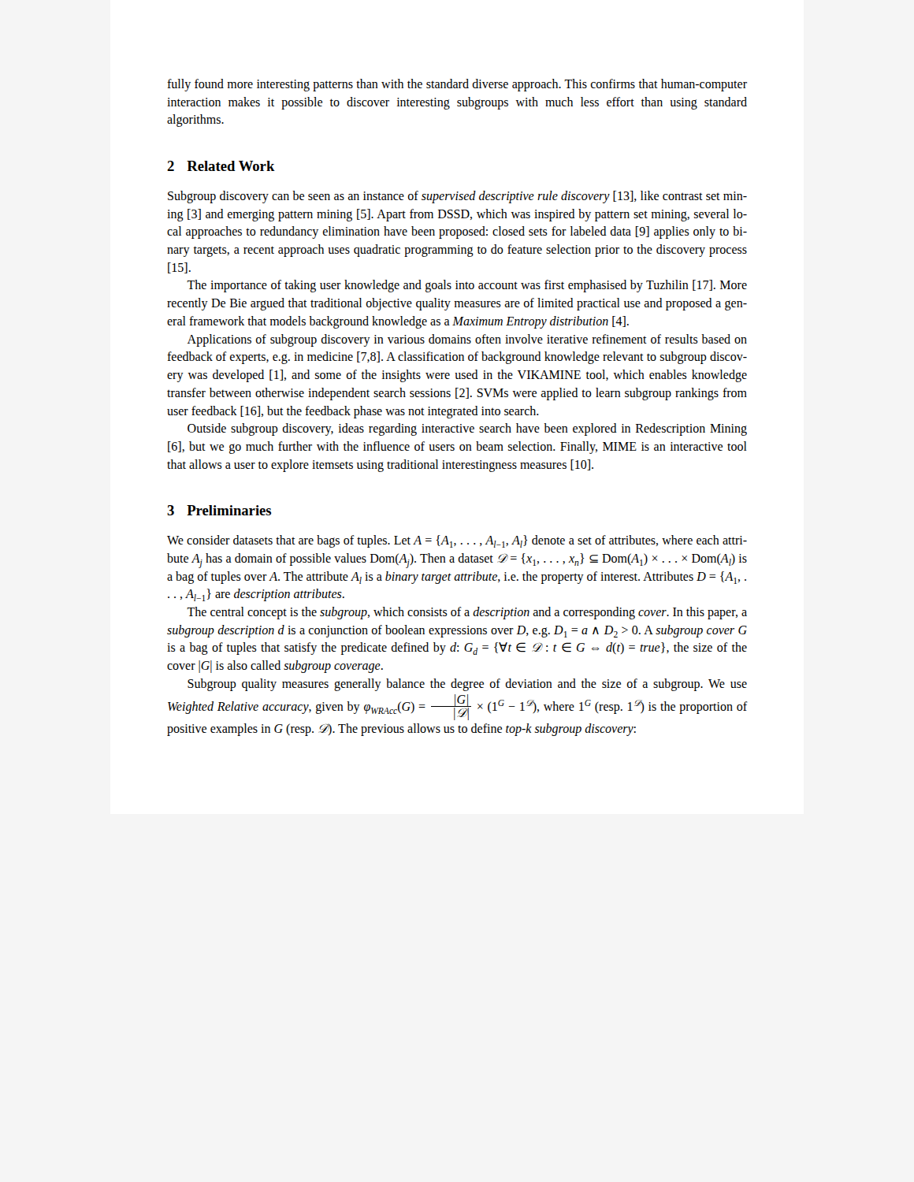fully found more interesting patterns than with the standard diverse approach. This confirms that human-computer interaction makes it possible to discover interesting subgroups with much less effort than using standard algorithms.
2 Related Work
Subgroup discovery can be seen as an instance of supervised descriptive rule discovery [13], like contrast set mining [3] and emerging pattern mining [5]. Apart from DSSD, which was inspired by pattern set mining, several local approaches to redundancy elimination have been proposed: closed sets for labeled data [9] applies only to binary targets, a recent approach uses quadratic programming to do feature selection prior to the discovery process [15].
The importance of taking user knowledge and goals into account was first emphasised by Tuzhilin [17]. More recently De Bie argued that traditional objective quality measures are of limited practical use and proposed a general framework that models background knowledge as a Maximum Entropy distribution [4].
Applications of subgroup discovery in various domains often involve iterative refinement of results based on feedback of experts, e.g. in medicine [7,8]. A classification of background knowledge relevant to subgroup discovery was developed [1], and some of the insights were used in the VIKAMINE tool, which enables knowledge transfer between otherwise independent search sessions [2]. SVMs were applied to learn subgroup rankings from user feedback [16], but the feedback phase was not integrated into search.
Outside subgroup discovery, ideas regarding interactive search have been explored in Redescription Mining [6], but we go much further with the influence of users on beam selection. Finally, MIME is an interactive tool that allows a user to explore itemsets using traditional interestingness measures [10].
3 Preliminaries
We consider datasets that are bags of tuples. Let A = {A1, . . . , Al−1, Al} denote a set of attributes, where each attribute Aj has a domain of possible values Dom(Aj). Then a dataset 𝒟 = {x1, . . . , xn} ⊆ Dom(A1) × . . . × Dom(Al) is a bag of tuples over A. The attribute Al is a binary target attribute, i.e. the property of interest. Attributes D = {A1, . . . , Al−1} are description attributes.
The central concept is the subgroup, which consists of a description and a corresponding cover. In this paper, a subgroup description d is a conjunction of boolean expressions over D, e.g. D1 = a ∧ D2 > 0. A subgroup cover G is a bag of tuples that satisfy the predicate defined by d: Gd = {∀t ∈ 𝒟 : t ∈ G ⇔ d(t) = true}, the size of the cover |G| is also called subgroup coverage.
Subgroup quality measures generally balance the degree of deviation and the size of a subgroup. We use Weighted Relative accuracy, given by φWRAcc(G) = |G||𝒟| × (1G − 1𝒟), where 1G (resp. 1𝒟) is the proportion of positive examples in G (resp. 𝒟). The previous allows us to define top-k subgroup discovery: